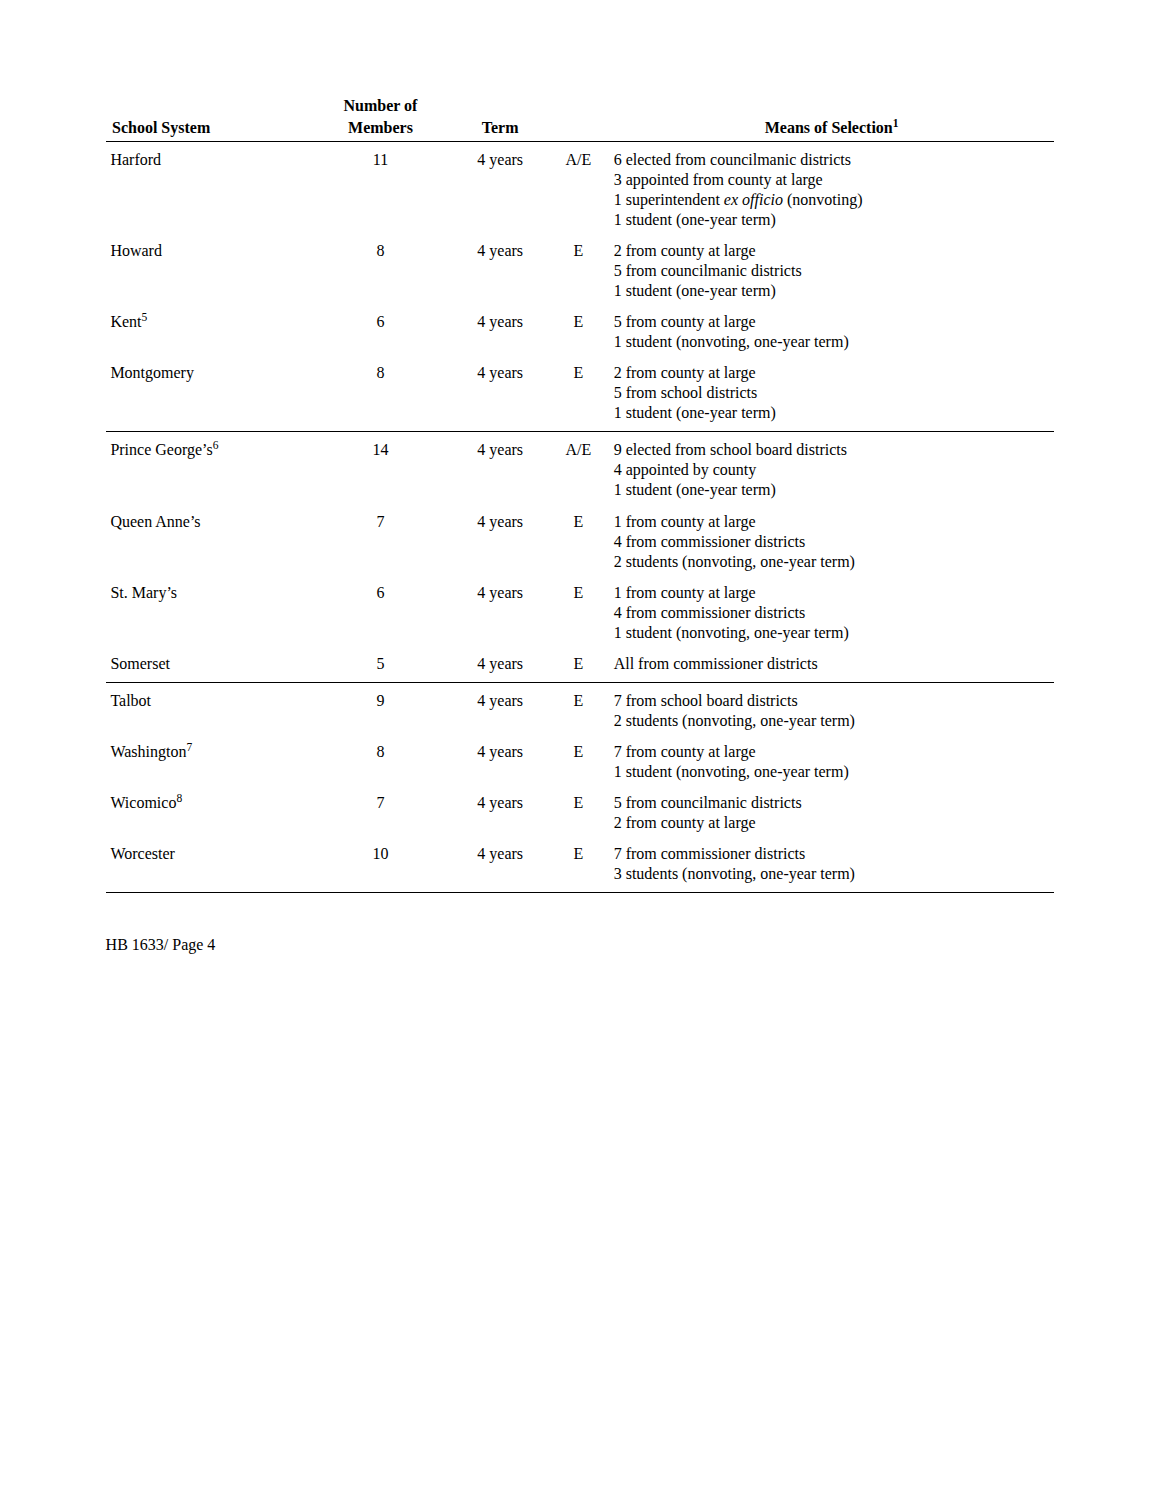| | Number of | | | |
| --- | --- | --- | --- | --- |
| School System | Members | Term | | Means of Selection 1 |
| Harford | 11 | 4 years | A/E | 6 elected from councilmanic districts 3 appointed from county at large 1 superintendent ex officio (nonvoting) 1 student (one-year term) |
| Howard | 8 | 4 years | E | 2 from county at large 5 from councilmanic districts 1 student (one-year term) |
| Kent 5 | 6 | 4 years | E | 5 from county at large 1 student (nonvoting, one-year term) |
| Montgomery | 8 | 4 years | E | 2 from county at large 5 from school districts 1 student (one-year term) |
| Prince George’s 6 | 14 | 4 years | A/E | 9 elected from school board districts 4 appointed by county 1 student (one-year term) |
| Queen Anne’s | 7 | 4 years | E | 1 from county at large 4 from commissioner districts 2 students (nonvoting, one-year term) |
| St. Mary’s | 6 | 4 years | E | 1 from county at large 4 from commissioner districts 1 student (nonvoting, one-year term) |
| Somerset | 5 | 4 years | E | All from commissioner districts |
| Talbot | 9 | 4 years | E | 7 from school board districts 2 students (nonvoting, one-year term) |
| Washington 7 | 8 | 4 years | E | 7 from county at large 1 student (nonvoting, one-year term) |
| Wicomico 8 | 7 | 4 years | E | 5 from councilmanic districts 2 from county at large |
| Worcester | 10 | 4 years | E | 7 from commissioner districts 3 students (nonvoting, one-year term) |
HB 1633/ Page 4